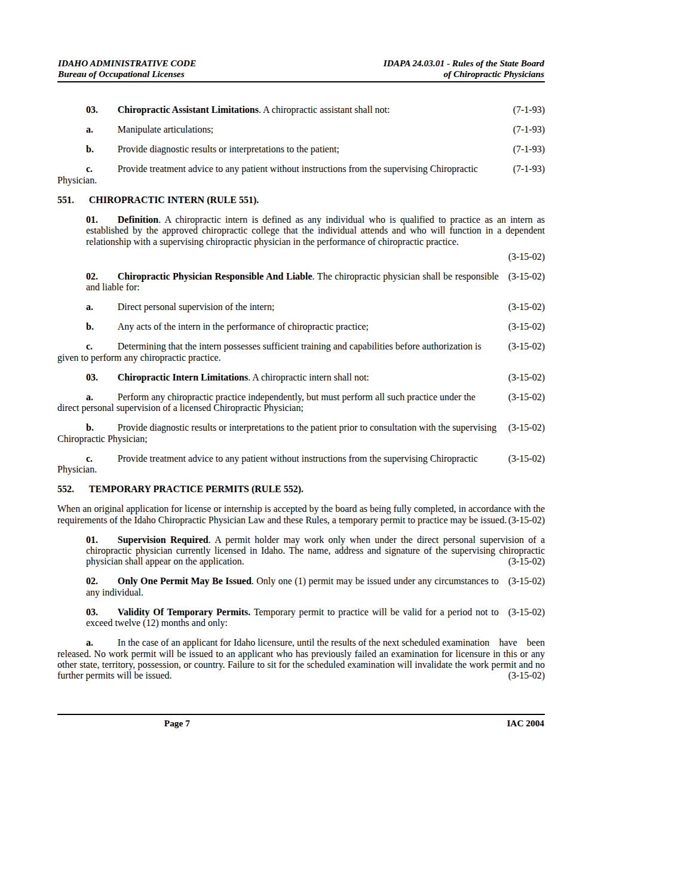| IDAHO ADMINISTRATIVE CODE Bureau of Occupational Licenses | IDAPA 24.03.01 - Rules of the State Board of Chiropractic Physicians |
(7-1-93) 03. Chiropractic Assistant Limitations. A chiropractic assistant shall not:
(7-1-93) a. Manipulate articulations;
(7-1-93) b. Provide diagnostic results or interpretations to the patient;
(7-1-93) c. Provide treatment advice to any patient without instructions from the supervising Chiropractic Physician.
551. CHIROPRACTIC INTERN (RULE 551).
01. Definition. A chiropractic intern is defined as any individual who is qualified to practice as an intern as established by the approved chiropractic college that the individual attends and who will function in a dependent relationship with a supervising chiropractic physician in the performance of chiropractic practice.
(3-15-02)
(3-15-02) 02. Chiropractic Physician Responsible And Liable. The chiropractic physician shall be responsible and liable for:
(3-15-02) a. Direct personal supervision of the intern;
(3-15-02) b. Any acts of the intern in the performance of chiropractic practice;
(3-15-02) c. Determining that the intern possesses sufficient training and capabilities before authorization is given to perform any chiropractic practice.
(3-15-02) 03. Chiropractic Intern Limitations. A chiropractic intern shall not:
(3-15-02) a. Perform any chiropractic practice independently, but must perform all such practice under the direct personal supervision of a licensed Chiropractic Physician;
(3-15-02) b. Provide diagnostic results or interpretations to the patient prior to consultation with the supervising Chiropractic Physician;
(3-15-02) c. Provide treatment advice to any patient without instructions from the supervising Chiropractic Physician.
552. TEMPORARY PRACTICE PERMITS (RULE 552).
When an original application for license or internship is accepted by the board as being fully completed, in accordance with the requirements of the Idaho Chiropractic Physician Law and these Rules, a temporary permit to practice may be issued. (3-15-02)
01. Supervision Required. A permit holder may work only when under the direct personal supervision of a chiropractic physician currently licensed in Idaho. The name, address and signature of the supervising chiropractic physician shall appear on the application. (3-15-02)
(3-15-02) 02. Only One Permit May Be Issued. Only one (1) permit may be issued under any circumstances to any individual.
(3-15-02) 03. Validity Of Temporary Permits. Temporary permit to practice will be valid for a period not to exceed twelve (12) months and only:
a. In the case of an applicant for Idaho licensure, until the results of the next scheduled examination have been released. No work permit will be issued to an applicant who has previously failed an examination for licensure in this or any other state, territory, possession, or country. Failure to sit for the scheduled examination will invalidate the work permit and no further permits will be issued. (3-15-02)
| | Page 7 | IAC 2004 |